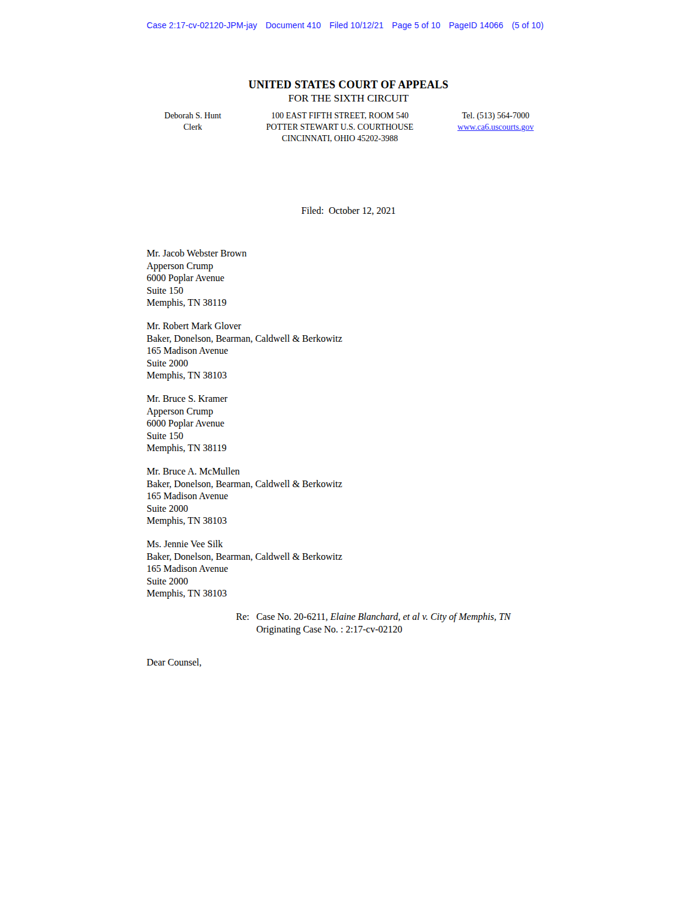Case 2:17-cv-02120-JPM-jay Document 410 Filed 10/12/21 Page 5 of 10 PageID 14066(5 of 10)
UNITED STATES COURT OF APPEALS
FOR THE SIXTH CIRCUIT
Deborah S. Hunt
Clerk
100 EAST FIFTH STREET, ROOM 540
POTTER STEWART U.S. COURTHOUSE
CINCINNATI, OHIO 45202-3988
Tel. (513) 564-7000
www.ca6.uscourts.gov
Filed: October 12, 2021
Mr. Jacob Webster Brown
Apperson Crump
6000 Poplar Avenue
Suite 150
Memphis, TN 38119
Mr. Robert Mark Glover
Baker, Donelson, Bearman, Caldwell & Berkowitz
165 Madison Avenue
Suite 2000
Memphis, TN 38103
Mr. Bruce S. Kramer
Apperson Crump
6000 Poplar Avenue
Suite 150
Memphis, TN 38119
Mr. Bruce A. McMullen
Baker, Donelson, Bearman, Caldwell & Berkowitz
165 Madison Avenue
Suite 2000
Memphis, TN 38103
Ms. Jennie Vee Silk
Baker, Donelson, Bearman, Caldwell & Berkowitz
165 Madison Avenue
Suite 2000
Memphis, TN 38103
Re: Case No. 20-6211, Elaine Blanchard, et al v. City of Memphis, TN
Originating Case No. : 2:17-cv-02120
Dear Counsel,